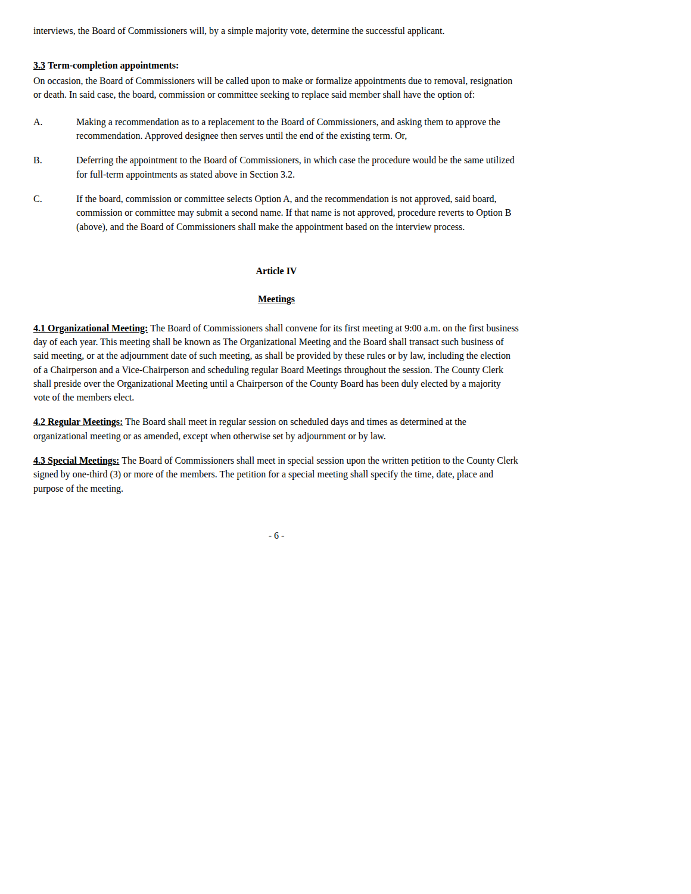interviews, the Board of Commissioners will, by a simple majority vote, determine the successful applicant.
3.3 Term-completion appointments:
On occasion, the Board of Commissioners will be called upon to make or formalize appointments due to removal, resignation or death. In said case, the board, commission or committee seeking to replace said member shall have the option of:
A. Making a recommendation as to a replacement to the Board of Commissioners, and asking them to approve the recommendation. Approved designee then serves until the end of the existing term. Or,
B. Deferring the appointment to the Board of Commissioners, in which case the procedure would be the same utilized for full-term appointments as stated above in Section 3.2.
C. If the board, commission or committee selects Option A, and the recommendation is not approved, said board, commission or committee may submit a second name. If that name is not approved, procedure reverts to Option B (above), and the Board of Commissioners shall make the appointment based on the interview process.
Article IV
Meetings
4.1 Organizational Meeting: The Board of Commissioners shall convene for its first meeting at 9:00 a.m. on the first business day of each year. This meeting shall be known as The Organizational Meeting and the Board shall transact such business of said meeting, or at the adjournment date of such meeting, as shall be provided by these rules or by law, including the election of a Chairperson and a Vice-Chairperson and scheduling regular Board Meetings throughout the session. The County Clerk shall preside over the Organizational Meeting until a Chairperson of the County Board has been duly elected by a majority vote of the members elect.
4.2 Regular Meetings: The Board shall meet in regular session on scheduled days and times as determined at the organizational meeting or as amended, except when otherwise set by adjournment or by law.
4.3 Special Meetings: The Board of Commissioners shall meet in special session upon the written petition to the County Clerk signed by one-third (3) or more of the members. The petition for a special meeting shall specify the time, date, place and purpose of the meeting.
- 6 -